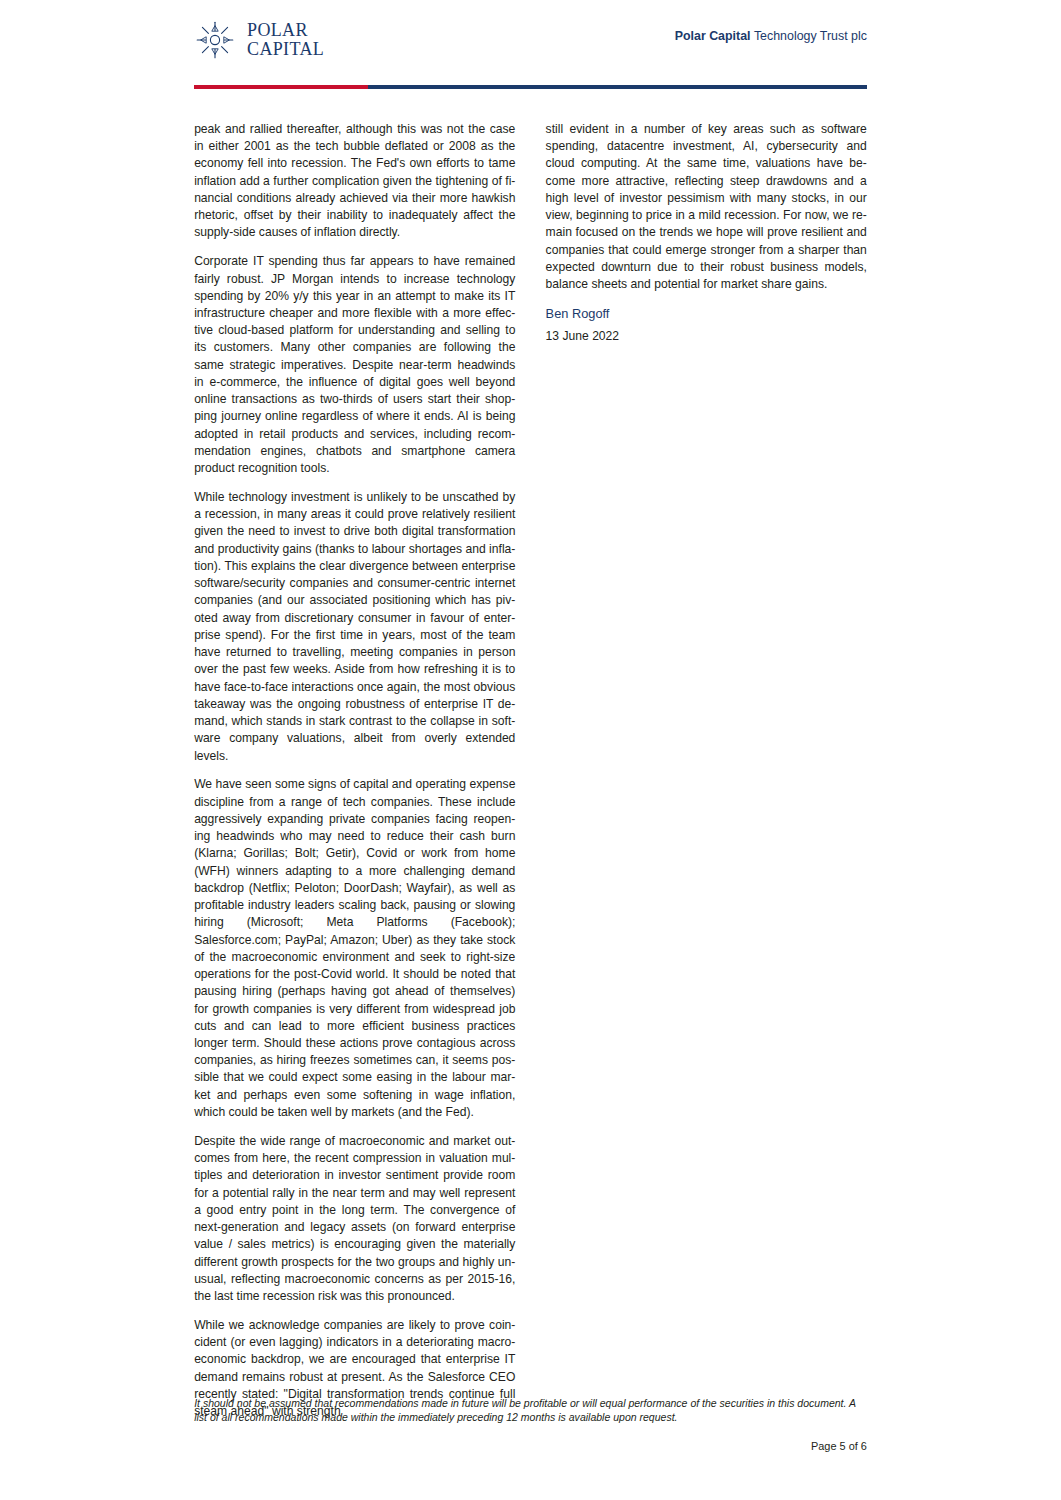POLAR CAPITAL
Polar Capital Technology Trust plc
peak and rallied thereafter, although this was not the case in either 2001 as the tech bubble deflated or 2008 as the economy fell into recession. The Fed's own efforts to tame inflation add a further complication given the tightening of financial conditions already achieved via their more hawkish rhetoric, offset by their inability to inadequately affect the supply-side causes of inflation directly.
Corporate IT spending thus far appears to have remained fairly robust. JP Morgan intends to increase technology spending by 20% y/y this year in an attempt to make its IT infrastructure cheaper and more flexible with a more effective cloud-based platform for understanding and selling to its customers. Many other companies are following the same strategic imperatives. Despite near-term headwinds in e-commerce, the influence of digital goes well beyond online transactions as two-thirds of users start their shopping journey online regardless of where it ends. AI is being adopted in retail products and services, including recommendation engines, chatbots and smartphone camera product recognition tools.
While technology investment is unlikely to be unscathed by a recession, in many areas it could prove relatively resilient given the need to invest to drive both digital transformation and productivity gains (thanks to labour shortages and inflation). This explains the clear divergence between enterprise software/security companies and consumer-centric internet companies (and our associated positioning which has pivoted away from discretionary consumer in favour of enterprise spend). For the first time in years, most of the team have returned to travelling, meeting companies in person over the past few weeks. Aside from how refreshing it is to have face-to-face interactions once again, the most obvious takeaway was the ongoing robustness of enterprise IT demand, which stands in stark contrast to the collapse in software company valuations, albeit from overly extended levels.
We have seen some signs of capital and operating expense discipline from a range of tech companies. These include aggressively expanding private companies facing reopening headwinds who may need to reduce their cash burn (Klarna; Gorillas; Bolt; Getir), Covid or work from home (WFH) winners adapting to a more challenging demand backdrop (Netflix; Peloton; DoorDash; Wayfair), as well as profitable industry leaders scaling back, pausing or slowing hiring (Microsoft; Meta Platforms (Facebook); Salesforce.com; PayPal; Amazon; Uber) as they take stock of the macroeconomic environment and seek to right-size operations for the post-Covid world. It should be noted that pausing hiring (perhaps having got ahead of themselves) for growth companies is very different from widespread job cuts and can lead to more efficient business practices longer term. Should these actions prove contagious across companies, as hiring freezes sometimes can, it seems possible that we could expect some easing in the labour market and perhaps even some softening in wage inflation, which could be taken well by markets (and the Fed).
Despite the wide range of macroeconomic and market outcomes from here, the recent compression in valuation multiples and deterioration in investor sentiment provide room for a potential rally in the near term and may well represent a good entry point in the long term. The convergence of next-generation and legacy assets (on forward enterprise value / sales metrics) is encouraging given the materially different growth prospects for the two groups and highly unusual, reflecting macroeconomic concerns as per 2015-16, the last time recession risk was this pronounced.
While we acknowledge companies are likely to prove coincident (or even lagging) indicators in a deteriorating macroeconomic backdrop, we are encouraged that enterprise IT demand remains robust at present. As the Salesforce CEO recently stated: "Digital transformation trends continue full steam ahead" with strength
still evident in a number of key areas such as software spending, datacentre investment, AI, cybersecurity and cloud computing. At the same time, valuations have become more attractive, reflecting steep drawdowns and a high level of investor pessimism with many stocks, in our view, beginning to price in a mild recession. For now, we remain focused on the trends we hope will prove resilient and companies that could emerge stronger from a sharper than expected downturn due to their robust business models, balance sheets and potential for market share gains.
Ben Rogoff
13 June 2022
It should not be assumed that recommendations made in future will be profitable or will equal performance of the securities in this document. A list of all recommendations made within the immediately preceding 12 months is available upon request.
Page 5 of 6